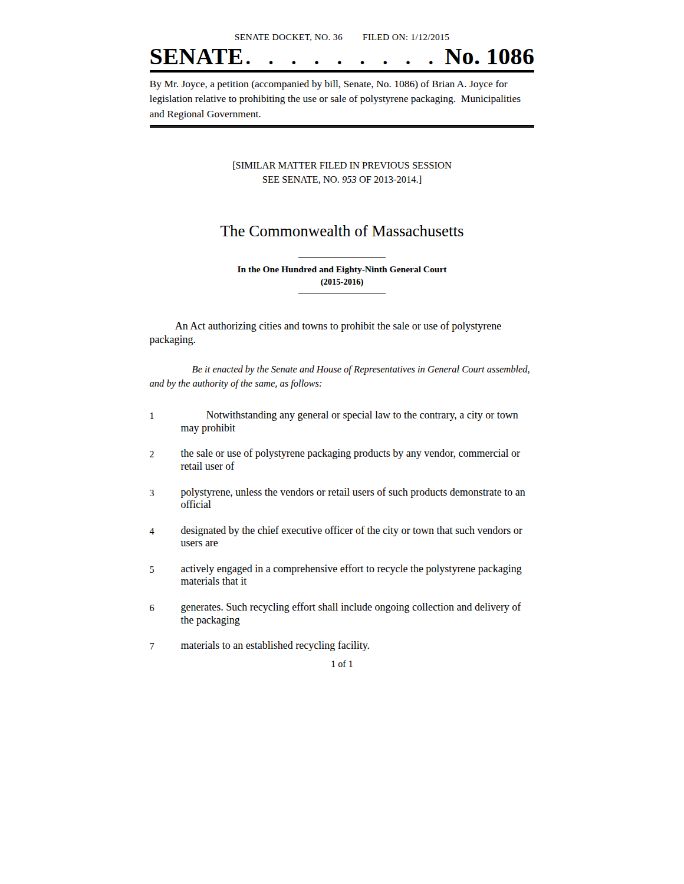SENATE DOCKET, NO. 36 FILED ON: 1/12/2015
SENATE . . . . . . . . . . . . . . . No. 1086
By Mr. Joyce, a petition (accompanied by bill, Senate, No. 1086) of Brian A. Joyce for legislation relative to prohibiting the use or sale of polystyrene packaging. Municipalities and Regional Government.
[SIMILAR MATTER FILED IN PREVIOUS SESSION
SEE SENATE, NO. 953 OF 2013-2014.]
The Commonwealth of Massachusetts
In the One Hundred and Eighty-Ninth General Court
(2015-2016)
An Act authorizing cities and towns to prohibit the sale or use of polystyrene packaging.
Be it enacted by the Senate and House of Representatives in General Court assembled, and by the authority of the same, as follows:
1
Notwithstanding any general or special law to the contrary, a city or town may prohibit
2
the sale or use of polystyrene packaging products by any vendor, commercial or retail user of
3
polystyrene, unless the vendors or retail users of such products demonstrate to an official
4
designated by the chief executive officer of the city or town that such vendors or users are
5
actively engaged in a comprehensive effort to recycle the polystyrene packaging materials that it
6
generates. Such recycling effort shall include ongoing collection and delivery of the packaging
7
materials to an established recycling facility.
1 of 1